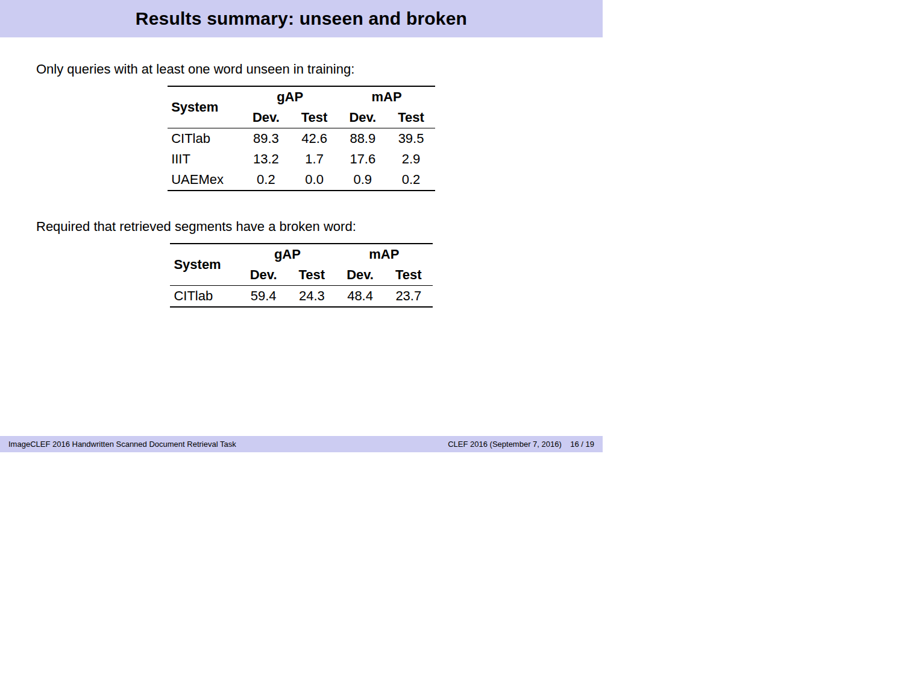Results summary: unseen and broken
Only queries with at least one word unseen in training:
| System | gAP | mAP |
| --- | --- | --- |
| Dev. | Test | Dev. | Test |
| CITlab | 89.3 | 42.6 | 88.9 | 39.5 |
| IIIT | 13.2 | 1.7 | 17.6 | 2.9 |
| UAEMex | 0.2 | 0.0 | 0.9 | 0.2 |
Required that retrieved segments have a broken word:
| System | gAP | mAP |
| --- | --- | --- |
| Dev. | Test | Dev. | Test |
| CITlab | 59.4 | 24.3 | 48.4 | 23.7 |
ImageCLEF 2016 Handwritten Scanned Document Retrieval Task CLEF 2016 (September 7, 2016) 16 / 19